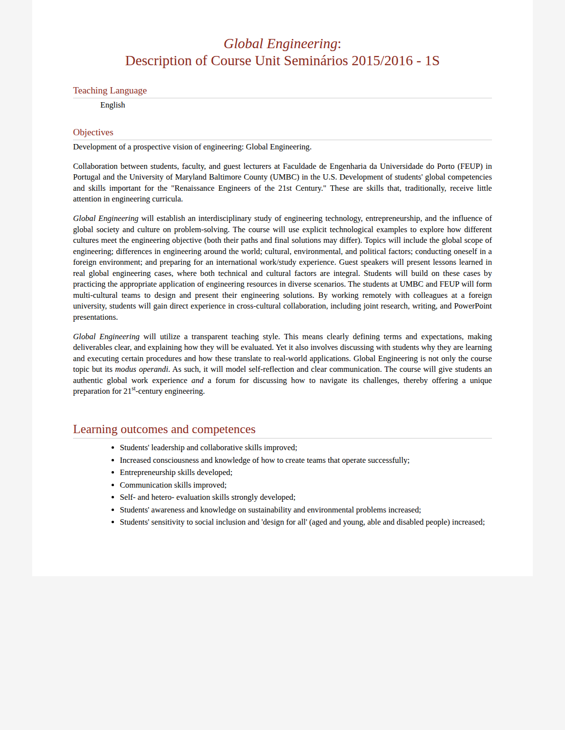Global Engineering: Description of Course Unit Seminários 2015/2016 - 1S
Teaching Language
English
Objectives
Development of a prospective vision of engineering: Global Engineering.
Collaboration between students, faculty, and guest lecturers at Faculdade de Engenharia da Universidade do Porto (FEUP) in Portugal and the University of Maryland Baltimore County (UMBC) in the U.S. Development of students' global competencies and skills important for the "Renaissance Engineers of the 21st Century." These are skills that, traditionally, receive little attention in engineering curricula.
Global Engineering will establish an interdisciplinary study of engineering technology, entrepreneurship, and the influence of global society and culture on problem-solving. The course will use explicit technological examples to explore how different cultures meet the engineering objective (both their paths and final solutions may differ). Topics will include the global scope of engineering; differences in engineering around the world; cultural, environmental, and political factors; conducting oneself in a foreign environment; and preparing for an international work/study experience. Guest speakers will present lessons learned in real global engineering cases, where both technical and cultural factors are integral. Students will build on these cases by practicing the appropriate application of engineering resources in diverse scenarios. The students at UMBC and FEUP will form multi-cultural teams to design and present their engineering solutions. By working remotely with colleagues at a foreign university, students will gain direct experience in cross-cultural collaboration, including joint research, writing, and PowerPoint presentations.
Global Engineering will utilize a transparent teaching style. This means clearly defining terms and expectations, making deliverables clear, and explaining how they will be evaluated. Yet it also involves discussing with students why they are learning and executing certain procedures and how these translate to real-world applications. Global Engineering is not only the course topic but its modus operandi. As such, it will model self-reflection and clear communication. The course will give students an authentic global work experience and a forum for discussing how to navigate its challenges, thereby offering a unique preparation for 21st-century engineering.
Learning outcomes and competences
Students' leadership and collaborative skills improved;
Increased consciousness and knowledge of how to create teams that operate successfully;
Entrepreneurship skills developed;
Communication skills improved;
Self- and hetero- evaluation skills strongly developed;
Students' awareness and knowledge on sustainability and environmental problems increased;
Students' sensitivity to social inclusion and 'design for all' (aged and young, able and disabled people) increased;